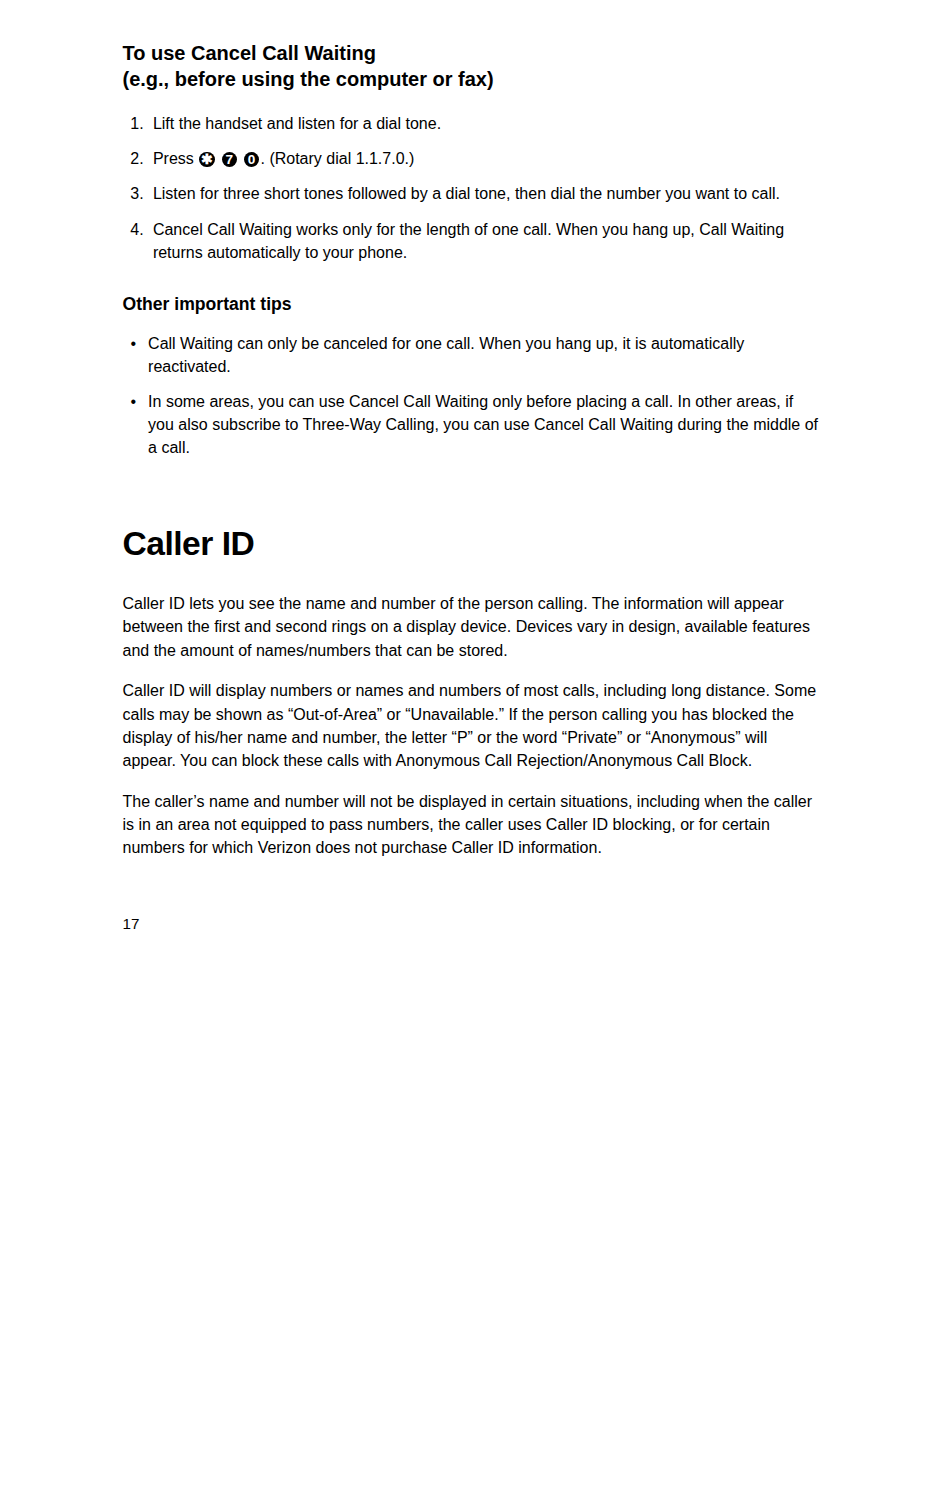To use Cancel Call Waiting
(e.g., before using the computer or fax)
Lift the handset and listen for a dial tone.
Press ✱ 7 0. (Rotary dial 1.1.7.0.)
Listen for three short tones followed by a dial tone, then dial the number you want to call.
Cancel Call Waiting works only for the length of one call. When you hang up, Call Waiting returns automatically to your phone.
Other important tips
Call Waiting can only be canceled for one call. When you hang up, it is automatically reactivated.
In some areas, you can use Cancel Call Waiting only before placing a call. In other areas, if you also subscribe to Three-Way Calling, you can use Cancel Call Waiting during the middle of a call.
Caller ID
Caller ID lets you see the name and number of the person calling. The information will appear between the first and second rings on a display device. Devices vary in design, available features and the amount of names/numbers that can be stored.
Caller ID will display numbers or names and numbers of most calls, including long distance. Some calls may be shown as “Out-of-Area” or “Unavailable.” If the person calling you has blocked the display of his/her name and number, the letter “P” or the word “Private” or “Anonymous” will appear. You can block these calls with Anonymous Call Rejection/Anonymous Call Block.
The caller’s name and number will not be displayed in certain situations, including when the caller is in an area not equipped to pass numbers, the caller uses Caller ID blocking, or for certain numbers for which Verizon does not purchase Caller ID information.
17